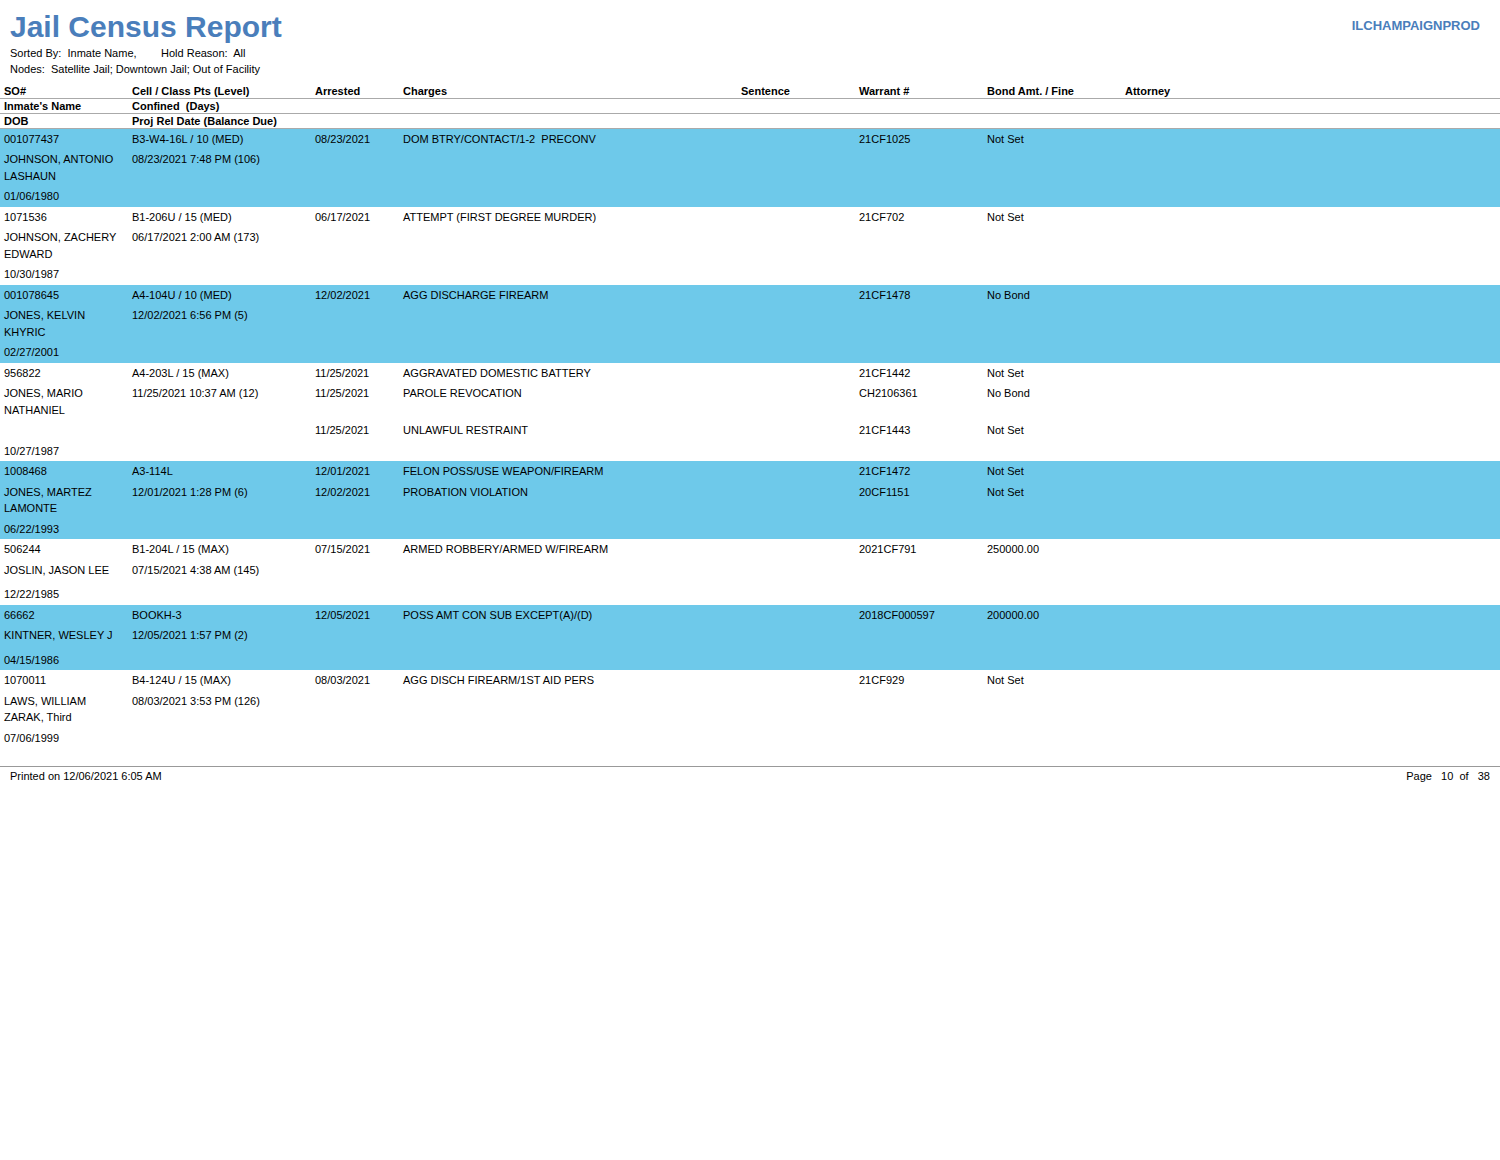ILCHAMPAIGNPROD
Jail Census Report
Sorted By: Inmate Name, Hold Reason: All
Nodes: Satellite Jail; Downtown Jail; Out of Facility
| SO# | Cell / Class Pts (Level) | Arrested | Charges | Sentence | Warrant # | Bond Amt. / Fine | Attorney |
| --- | --- | --- | --- | --- | --- | --- | --- |
| Inmate's Name | Confined (Days) | | | | | | |
| DOB | Proj Rel Date (Balance Due) | | | | | | |
| 001077437 | B3-W4-16L / 10 (MED) | 08/23/2021 | DOM BTRY/CONTACT/1-2 PRECONV | | 21CF1025 | Not Set | |
| JOHNSON, ANTONIO LASHAUN | 08/23/2021 7:48 PM (106) | | | | | | |
| 01/06/1980 | | | | | | | |
| 1071536 | B1-206U / 15 (MED) | 06/17/2021 | ATTEMPT (FIRST DEGREE MURDER) | | 21CF702 | Not Set | |
| JOHNSON, ZACHERY EDWARD | 06/17/2021 2:00 AM (173) | | | | | | |
| 10/30/1987 | | | | | | | |
| 001078645 | A4-104U / 10 (MED) | 12/02/2021 | AGG DISCHARGE FIREARM | | 21CF1478 | No Bond | |
| JONES, KELVIN KHYRIC | 12/02/2021 6:56 PM (5) | | | | | | |
| 02/27/2001 | | | | | | | |
| 956822 | A4-203L / 15 (MAX) | 11/25/2021 | AGGRAVATED DOMESTIC BATTERY | | 21CF1442 | Not Set | |
| JONES, MARIO NATHANIEL | 11/25/2021 10:37 AM (12) | 11/25/2021 | PAROLE REVOCATION | | CH2106361 | No Bond | |
| | | 11/25/2021 | UNLAWFUL RESTRAINT | | 21CF1443 | Not Set | |
| 10/27/1987 | | | | | | | |
| 1008468 | A3-114L | 12/01/2021 | FELON POSS/USE WEAPON/FIREARM | | 21CF1472 | Not Set | |
| JONES, MARTEZ LAMONTE | 12/01/2021 1:28 PM (6) | 12/02/2021 | PROBATION VIOLATION | | 20CF1151 | Not Set | |
| 06/22/1993 | | | | | | | |
| 506244 | B1-204L / 15 (MAX) | 07/15/2021 | ARMED ROBBERY/ARMED W/FIREARM | | 2021CF791 | 250000.00 | |
| JOSLIN, JASON LEE | 07/15/2021 4:38 AM (145) | | | | | | |
| 12/22/1985 | | | | | | | |
| 66662 | BOOKH-3 | 12/05/2021 | POSS AMT CON SUB EXCEPT(A)/(D) | | 2018CF000597 | 200000.00 | |
| KINTNER, WESLEY J | 12/05/2021 1:57 PM (2) | | | | | | |
| 04/15/1986 | | | | | | | |
| 1070011 | B4-124U / 15 (MAX) | 08/03/2021 | AGG DISCH FIREARM/1ST AID PERS | | 21CF929 | Not Set | |
| LAWS, WILLIAM ZARAK, Third | 08/03/2021 3:53 PM (126) | | | | | | |
| 07/06/1999 | | | | | | | |
Printed on 12/06/2021 6:05 AM
Page 10 of 38